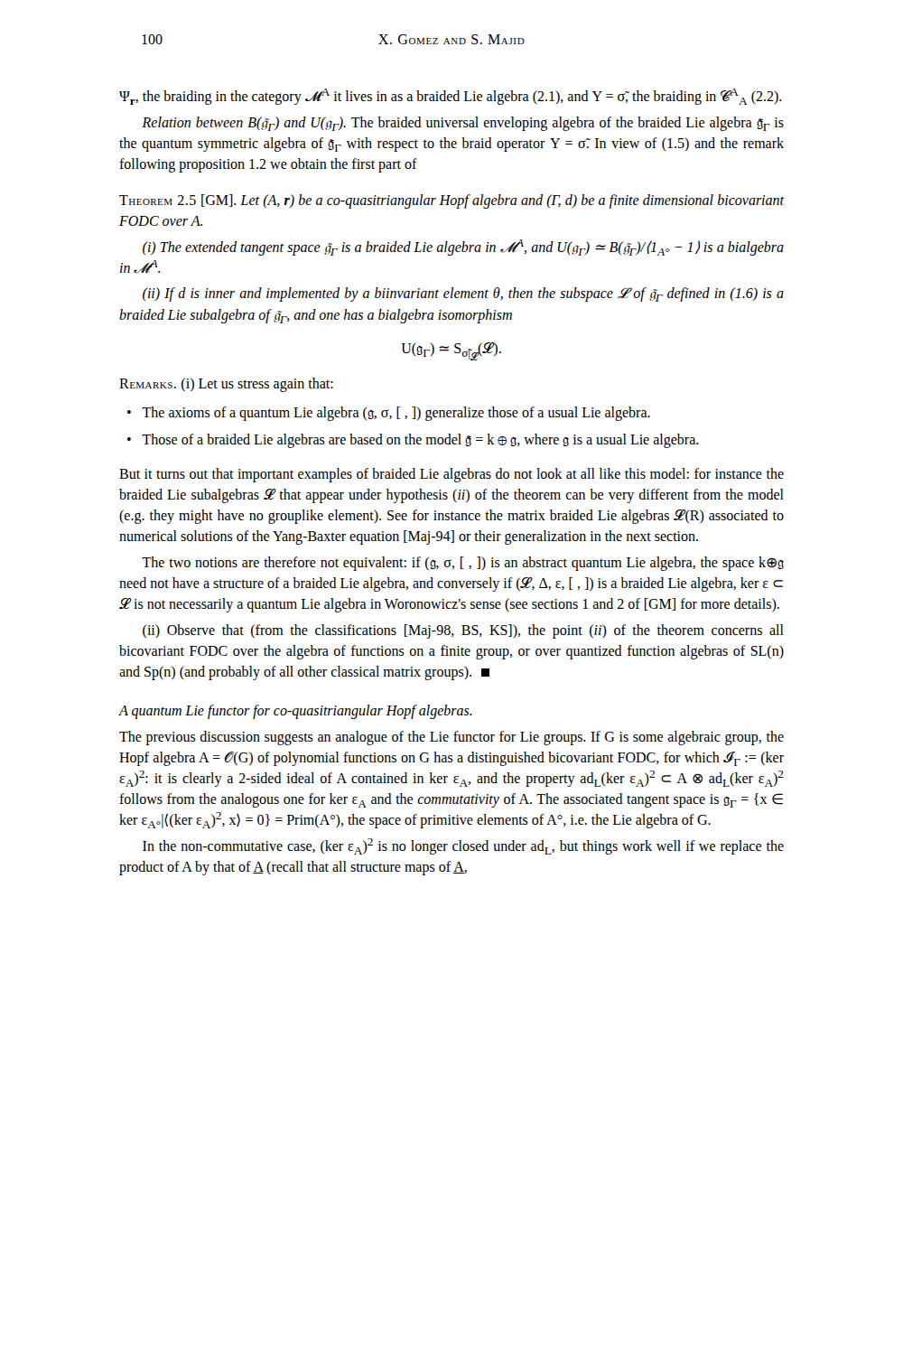100 X. Gomez and S. Majid
Ψr, the braiding in the category 𝓜A it lives in as a braided Lie algebra (2.1), and Υ = σ̃, the braiding in 𝓒AA (2.2).
Relation between B(𝔤̃Γ) and U(𝔤Γ). The braided universal enveloping algebra of the braided Lie algebra 𝔤̃Γ is the quantum symmetric algebra of 𝔤̃Γ with respect to the braid operator Υ = σ̃. In view of (1.5) and the remark following proposition 1.2 we obtain the first part of
Theorem 2.5 [GM]. Let (A, r) be a co-quasitriangular Hopf algebra and (Γ, d) be a finite dimensional bicovariant FODC over A.
(i) The extended tangent space 𝔤̃Γ is a braided Lie algebra in 𝓜A, and U(𝔤Γ) ≃ B(𝔤̃Γ)/⟨1A° − 1⟩ is a bialgebra in 𝓜A.
(ii) If d is inner and implemented by a biinvariant element θ, then the subspace 𝓛 of 𝔤̃Γ defined in (1.6) is a braided Lie subalgebra of 𝔤̃Γ, and one has a bialgebra isomorphism
U(𝔤Γ) ≃ Sσ̃|𝓛(𝓛).
Remarks. (i) Let us stress again that:
The axioms of a quantum Lie algebra (𝔤, σ, [ , ]) generalize those of a usual Lie algebra.
Those of a braided Lie algebras are based on the model 𝔤̃ = k ⊕ 𝔤, where 𝔤 is a usual Lie algebra.
But it turns out that important examples of braided Lie algebras do not look at all like this model: for instance the braided Lie subalgebras 𝓛 that appear under hypothesis (ii) of the theorem can be very different from the model (e.g. they might have no grouplike element). See for instance the matrix braided Lie algebras 𝓛(R) associated to numerical solutions of the Yang-Baxter equation [Maj-94] or their generalization in the next section.
The two notions are therefore not equivalent: if (𝔤, σ, [ , ]) is an abstract quantum Lie algebra, the space k⊕𝔤 need not have a structure of a braided Lie algebra, and conversely if (𝓛, Δ, ε, [ , ]) is a braided Lie algebra, ker ε ⊂ 𝓛 is not necessarily a quantum Lie algebra in Woronowicz's sense (see sections 1 and 2 of [GM] for more details).
(ii) Observe that (from the classifications [Maj-98, BS, KS]), the point (ii) of the theorem concerns all bicovariant FODC over the algebra of functions on a finite group, or over quantized function algebras of SL(n) and Sp(n) (and probably of all other classical matrix groups).
A quantum Lie functor for co-quasitriangular Hopf algebras.
The previous discussion suggests an analogue of the Lie functor for Lie groups. If G is some algebraic group, the Hopf algebra A = 𝒪(G) of polynomial functions on G has a distinguished bicovariant FODC, for which 𝓘Γ := (ker εA)2: it is clearly a 2-sided ideal of A contained in ker εA, and the property adL(ker εA)2 ⊂ A ⊗ adL(ker εA)2 follows from the analogous one for ker εA and the commutativity of A. The associated tangent space is 𝔤Γ = {x ∈ ker εA°|⟨(ker εA)2, x⟩ = 0} = Prim(A°), the space of primitive elements of A°, i.e. the Lie algebra of G.
In the non-commutative case, (ker εA)2 is no longer closed under adL, but things work well if we replace the product of A by that of A (recall that all structure maps of A,